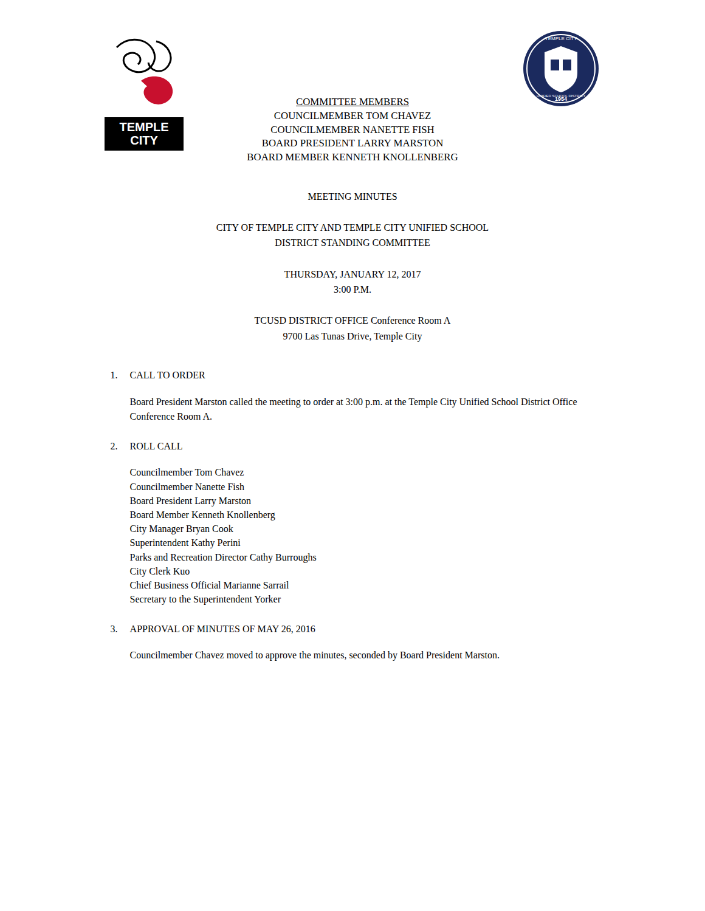COMMITTEE MEMBERS
COUNCILMEMBER TOM CHAVEZ
COUNCILMEMBER NANETTE FISH
BOARD PRESIDENT LARRY MARSTON
BOARD MEMBER KENNETH KNOLLENBERG
MEETING MINUTES
CITY OF TEMPLE CITY AND TEMPLE CITY UNIFIED SCHOOL
DISTRICT STANDING COMMITTEE
THURSDAY, JANUARY 12, 2017
3:00 P.M.
TCUSD DISTRICT OFFICE Conference Room A
9700 Las Tunas Drive, Temple City
CALL TO ORDER
Board President Marston called the meeting to order at 3:00 p.m. at the Temple City Unified School District Office Conference Room A.
ROLL CALL
Councilmember Tom Chavez
Councilmember Nanette Fish
Board President Larry Marston
Board Member Kenneth Knollenberg
City Manager Bryan Cook
Superintendent Kathy Perini
Parks and Recreation Director Cathy Burroughs
City Clerk Kuo
Chief Business Official Marianne Sarrail
Secretary to the Superintendent Yorker
APPROVAL OF MINUTES OF MAY 26, 2016
Councilmember Chavez moved to approve the minutes, seconded by Board President Marston.